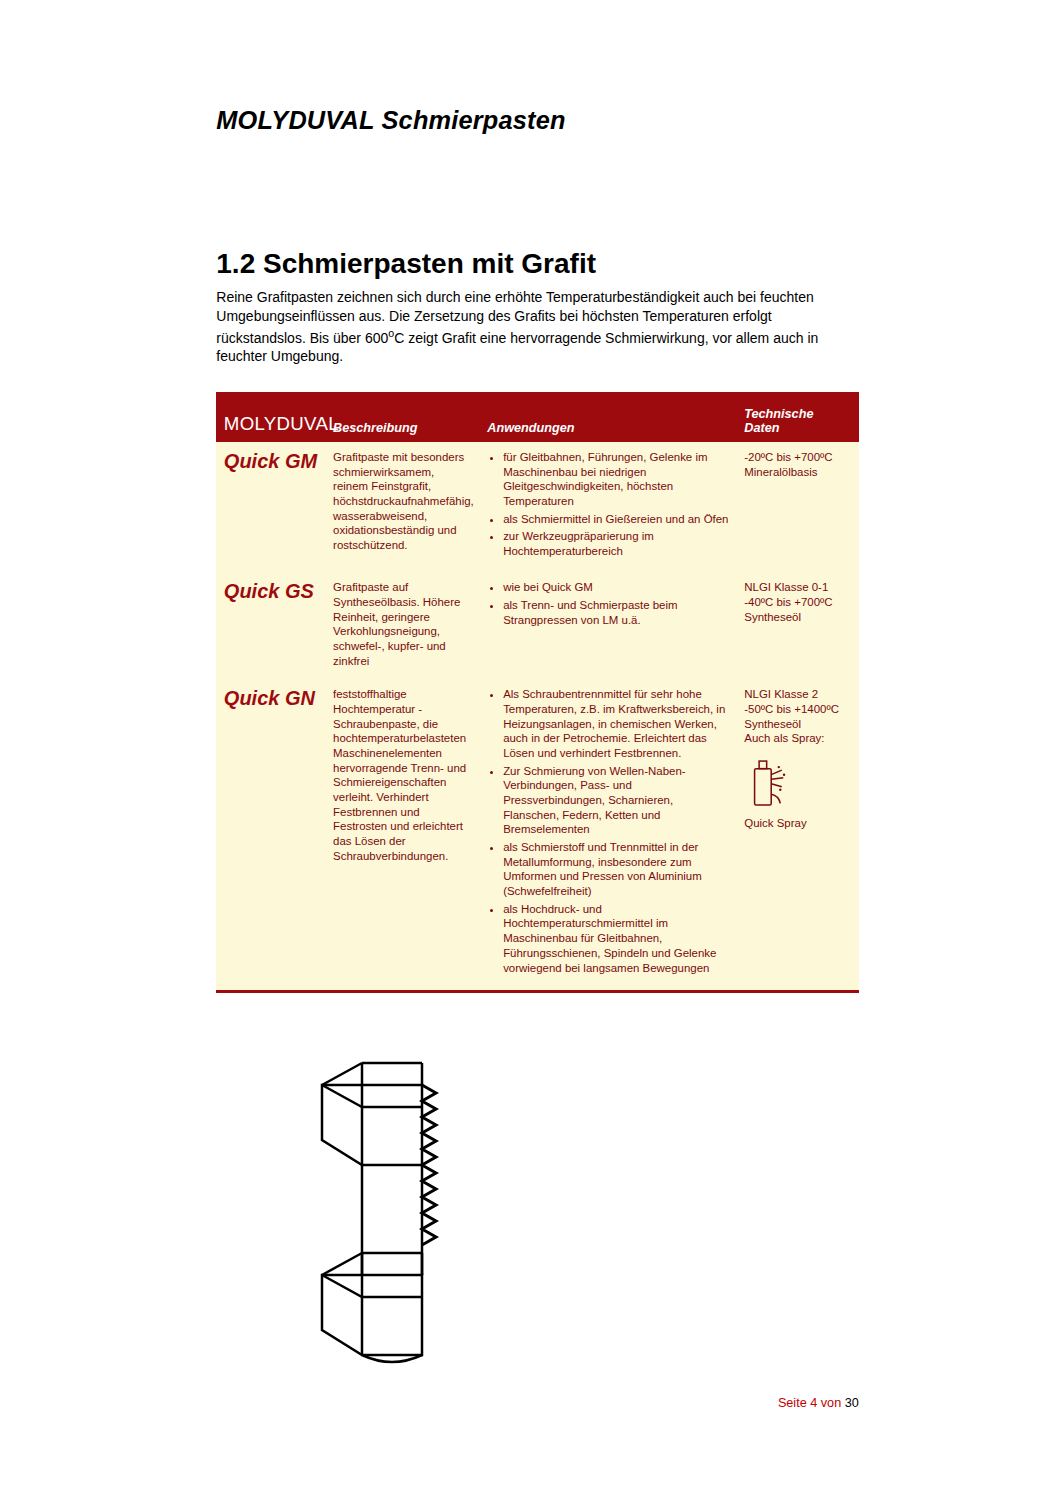MOLYDUVAL Schmierpasten
1.2 Schmierpasten mit Grafit
Reine Grafitpasten zeichnen sich durch eine erhöhte Temperaturbeständigkeit auch bei feuchten Umgebungseinflüssen aus. Die Zersetzung des Grafits bei höchsten Temperaturen erfolgt rückstandslos. Bis über 600oC zeigt Grafit eine hervorragende Schmierwirkung, vor allem auch in feuchter Umgebung.
| MOLYDUVAL | Beschreibung | Anwendungen | Technische Daten |
| --- | --- | --- | --- |
| Quick GM | Grafitpaste mit besonders schmierwirksamem, reinem Feinstgrafit, höchstdruckaufnahmefähig, wasserabweisend, oxidationsbeständig und rostschützend. | für Gleitbahnen, Führungen, Gelenke im Maschinenbau bei niedrigen Gleitgeschwindigkeiten, höchsten Temperaturen als Schmiermittel in Gießereien und an Öfen zur Werkzeugpräparierung im Hochtemperaturbereich | -20ºC bis +700ºC Mineralölbasis |
| Quick GS | Grafitpaste auf Syntheseölbasis. Höhere Reinheit, geringere Verkohlungsneigung, schwefel-, kupfer- und zinkfrei | wie bei Quick GM als Trenn- und Schmierpaste beim Strangpressen von LM u.ä. | NLGI Klasse 0-1 -40ºC bis +700ºC Syntheseöl |
| Quick GN | feststoffhaltige Hochtemperatur - Schraubenpaste, die hochtemperaturbelasteten Maschinenelementen hervorragende Trenn- und Schmiereigenschaften verleiht. Verhindert Festbrennen und Festrosten und erleichtert das Lösen der Schraubverbindungen. | Als Schraubentrennmittel für sehr hohe Temperaturen, z.B. im Kraftwerksbereich, in Heizungsanlagen, in chemischen Werken, auch in der Petrochemie. Erleichtert das Lösen und verhindert Festbrennen. Zur Schmierung von Wellen-Naben-Verbindungen, Pass- und Pressverbindungen, Scharnieren, Flanschen, Federn, Ketten und Bremselementen als Schmierstoff und Trennmittel in der Metallumformung, insbesondere zum Umformen und Pressen von Aluminium (Schwefelfreiheit) als Hochdruck- und Hochtemperaturschmiermittel im Maschinenbau für Gleitbahnen, Führungsschienen, Spindeln und Gelenke vorwiegend bei langsamen Bewegungen | NLGI Klasse 2 -50ºC bis +1400ºC Syntheseöl Auch als Spray: Quick Spray |
Seite 4 von 30